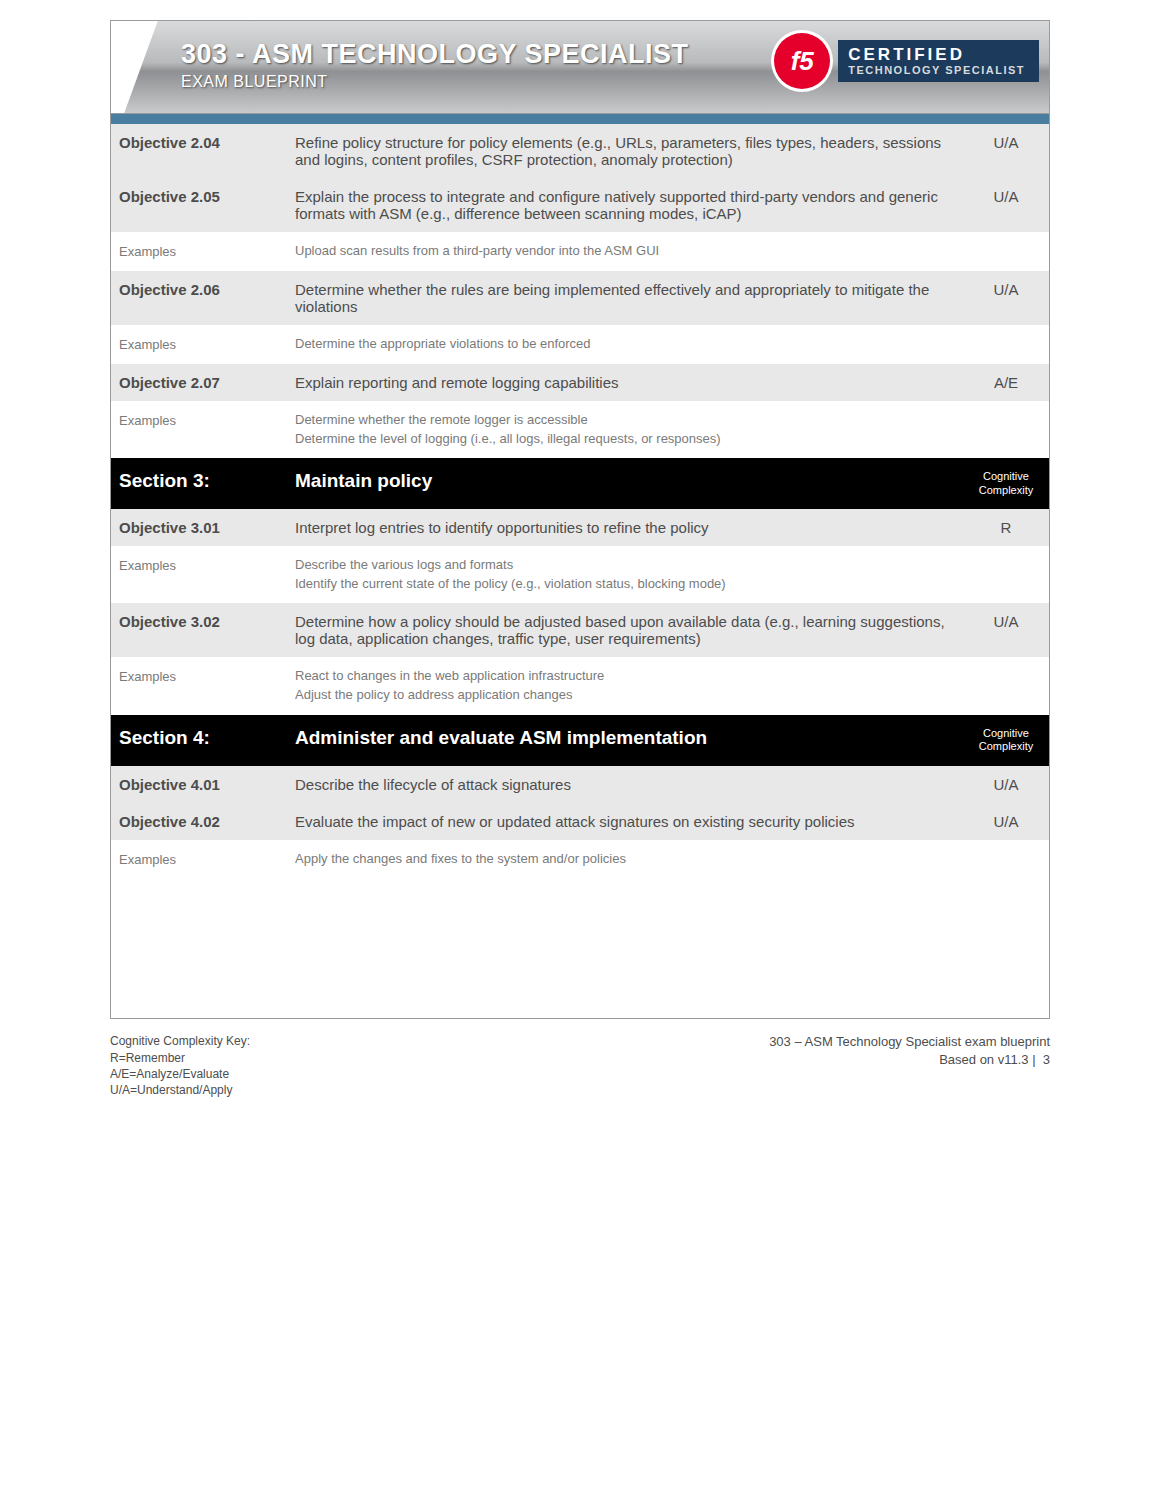303 - ASM TECHNOLOGY SPECIALIST
EXAM BLUEPRINT
f5
CERTIFIED
TECHNOLOGY SPECIALIST
| Objective 2.04 | Refine policy structure for policy elements (e.g., URLs, parameters, files types, headers, sessions and logins, content profiles, CSRF protection, anomaly protection) | U/A |
| Objective 2.05 | Explain the process to integrate and configure natively supported third-party vendors and generic formats with ASM (e.g., difference between scanning modes, iCAP) | U/A |
| Examples | Upload scan results from a third-party vendor into the ASM GUI | |
| Objective 2.06 | Determine whether the rules are being implemented effectively and appropriately to mitigate the violations | U/A |
| Examples | Determine the appropriate violations to be enforced | |
| Objective 2.07 | Explain reporting and remote logging capabilities | A/E |
| Examples | Determine whether the remote logger is accessible Determine the level of logging (i.e., all logs, illegal requests, or responses) | |
| Section 3: | Maintain policy | Cognitive Complexity |
| Objective 3.01 | Interpret log entries to identify opportunities to refine the policy | R |
| Examples | Describe the various logs and formats Identify the current state of the policy (e.g., violation status, blocking mode) | |
| Objective 3.02 | Determine how a policy should be adjusted based upon available data (e.g., learning suggestions, log data, application changes, traffic type, user requirements) | U/A |
| Examples | React to changes in the web application infrastructure Adjust the policy to address application changes | |
| Section 4: | Administer and evaluate ASM implementation | Cognitive Complexity |
| Objective 4.01 | Describe the lifecycle of attack signatures | U/A |
| Objective 4.02 | Evaluate the impact of new or updated attack signatures on existing security policies | U/A |
| Examples | Apply the changes and fixes to the system and/or policies | |
Cognitive Complexity Key:
R=Remember
A/E=Analyze/Evaluate
U/A=Understand/Apply
303 – ASM Technology Specialist exam blueprint
Based on v11.3 | 3